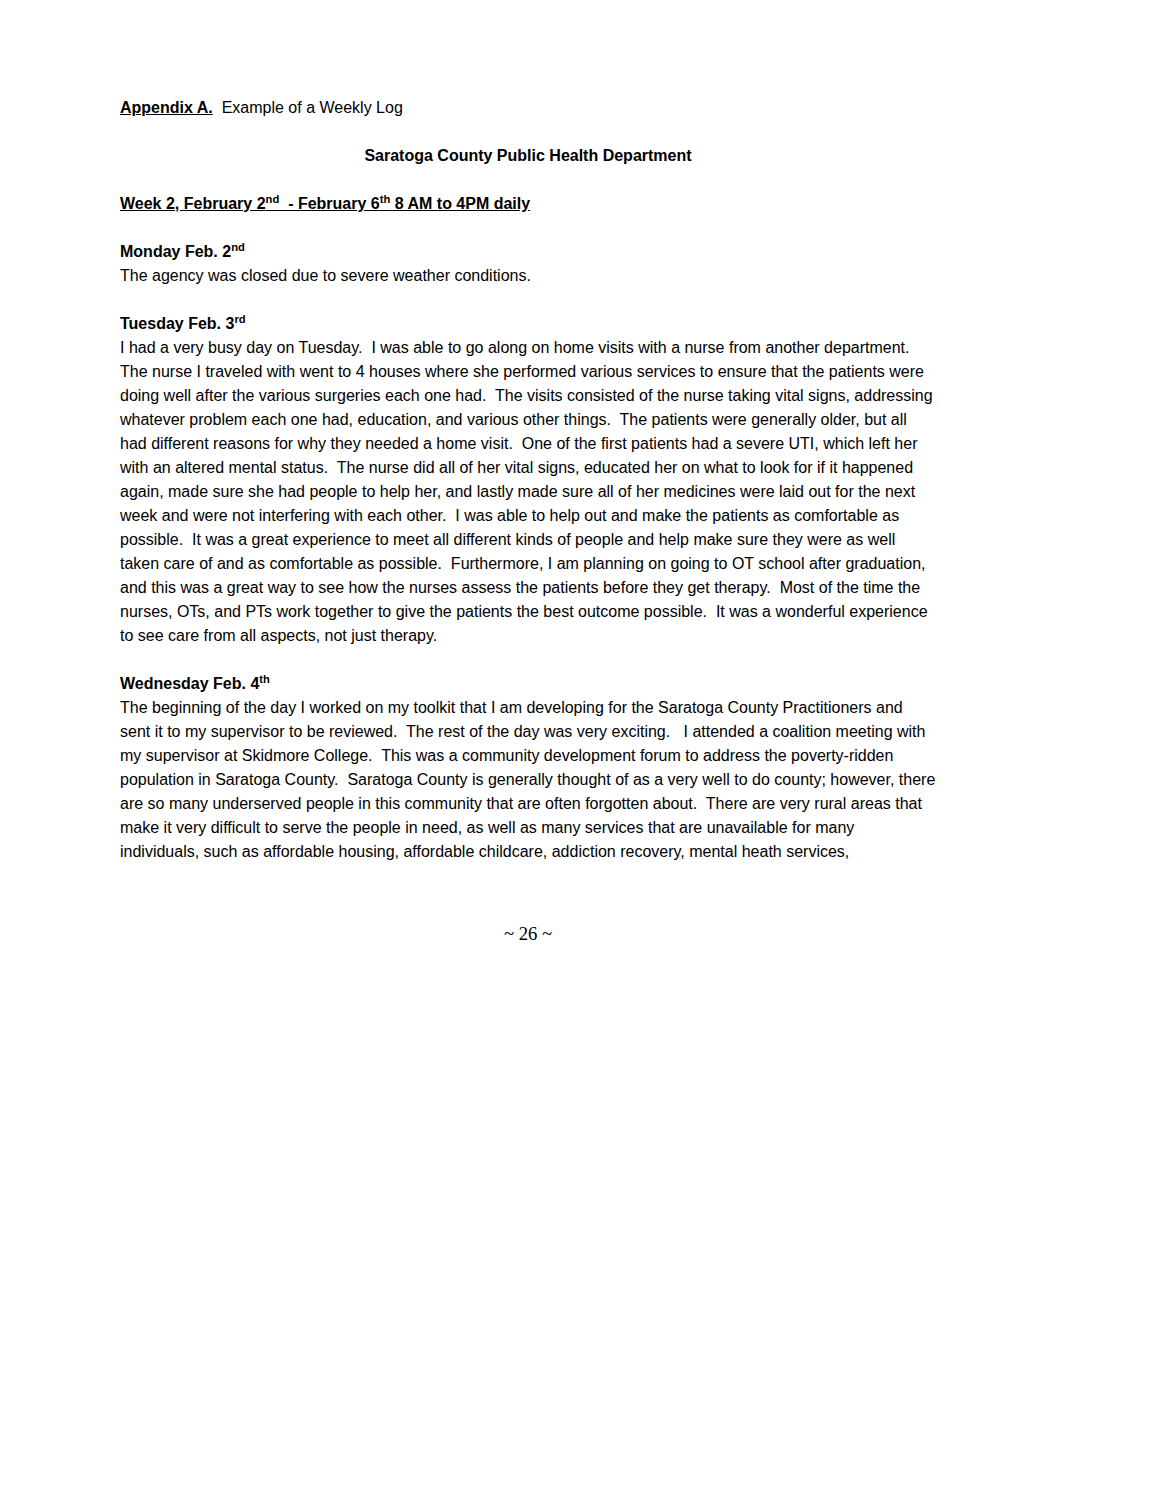Appendix A. Example of a Weekly Log
Saratoga County Public Health Department
Week 2, February 2nd - February 6th 8 AM to 4PM daily
Monday Feb. 2nd
The agency was closed due to severe weather conditions.
Tuesday Feb. 3rd
I had a very busy day on Tuesday. I was able to go along on home visits with a nurse from another department. The nurse I traveled with went to 4 houses where she performed various services to ensure that the patients were doing well after the various surgeries each one had. The visits consisted of the nurse taking vital signs, addressing whatever problem each one had, education, and various other things. The patients were generally older, but all had different reasons for why they needed a home visit. One of the first patients had a severe UTI, which left her with an altered mental status. The nurse did all of her vital signs, educated her on what to look for if it happened again, made sure she had people to help her, and lastly made sure all of her medicines were laid out for the next week and were not interfering with each other. I was able to help out and make the patients as comfortable as possible. It was a great experience to meet all different kinds of people and help make sure they were as well taken care of and as comfortable as possible. Furthermore, I am planning on going to OT school after graduation, and this was a great way to see how the nurses assess the patients before they get therapy. Most of the time the nurses, OTs, and PTs work together to give the patients the best outcome possible. It was a wonderful experience to see care from all aspects, not just therapy.
Wednesday Feb. 4th
The beginning of the day I worked on my toolkit that I am developing for the Saratoga County Practitioners and sent it to my supervisor to be reviewed. The rest of the day was very exciting. I attended a coalition meeting with my supervisor at Skidmore College. This was a community development forum to address the poverty-ridden population in Saratoga County. Saratoga County is generally thought of as a very well to do county; however, there are so many underserved people in this community that are often forgotten about. There are very rural areas that make it very difficult to serve the people in need, as well as many services that are unavailable for many individuals, such as affordable housing, affordable childcare, addiction recovery, mental heath services,
~ 26 ~